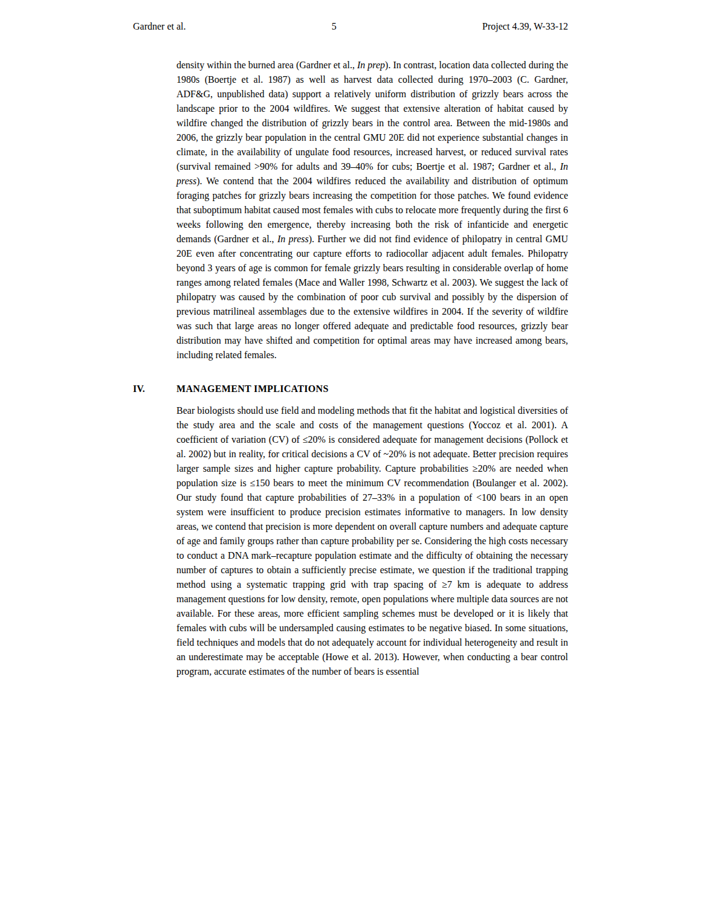Gardner et al. 5 Project 4.39, W-33-12
density within the burned area (Gardner et al., In prep). In contrast, location data collected during the 1980s (Boertje et al. 1987) as well as harvest data collected during 1970–2003 (C. Gardner, ADF&G, unpublished data) support a relatively uniform distribution of grizzly bears across the landscape prior to the 2004 wildfires. We suggest that extensive alteration of habitat caused by wildfire changed the distribution of grizzly bears in the control area. Between the mid-1980s and 2006, the grizzly bear population in the central GMU 20E did not experience substantial changes in climate, in the availability of ungulate food resources, increased harvest, or reduced survival rates (survival remained >90% for adults and 39–40% for cubs; Boertje et al. 1987; Gardner et al., In press). We contend that the 2004 wildfires reduced the availability and distribution of optimum foraging patches for grizzly bears increasing the competition for those patches. We found evidence that suboptimum habitat caused most females with cubs to relocate more frequently during the first 6 weeks following den emergence, thereby increasing both the risk of infanticide and energetic demands (Gardner et al., In press). Further we did not find evidence of philopatry in central GMU 20E even after concentrating our capture efforts to radiocollar adjacent adult females. Philopatry beyond 3 years of age is common for female grizzly bears resulting in considerable overlap of home ranges among related females (Mace and Waller 1998, Schwartz et al. 2003). We suggest the lack of philopatry was caused by the combination of poor cub survival and possibly by the dispersion of previous matrilineal assemblages due to the extensive wildfires in 2004. If the severity of wildfire was such that large areas no longer offered adequate and predictable food resources, grizzly bear distribution may have shifted and competition for optimal areas may have increased among bears, including related females.
IV.
Management Implications
Bear biologists should use field and modeling methods that fit the habitat and logistical diversities of the study area and the scale and costs of the management questions (Yoccoz et al. 2001). A coefficient of variation (CV) of ≤20% is considered adequate for management decisions (Pollock et al. 2002) but in reality, for critical decisions a CV of ~20% is not adequate. Better precision requires larger sample sizes and higher capture probability. Capture probabilities ≥20% are needed when population size is ≤150 bears to meet the minimum CV recommendation (Boulanger et al. 2002). Our study found that capture probabilities of 27–33% in a population of <100 bears in an open system were insufficient to produce precision estimates informative to managers. In low density areas, we contend that precision is more dependent on overall capture numbers and adequate capture of age and family groups rather than capture probability per se. Considering the high costs necessary to conduct a DNA mark–recapture population estimate and the difficulty of obtaining the necessary number of captures to obtain a sufficiently precise estimate, we question if the traditional trapping method using a systematic trapping grid with trap spacing of ≥7 km is adequate to address management questions for low density, remote, open populations where multiple data sources are not available. For these areas, more efficient sampling schemes must be developed or it is likely that females with cubs will be undersampled causing estimates to be negative biased. In some situations, field techniques and models that do not adequately account for individual heterogeneity and result in an underestimate may be acceptable (Howe et al. 2013). However, when conducting a bear control program, accurate estimates of the number of bears is essential